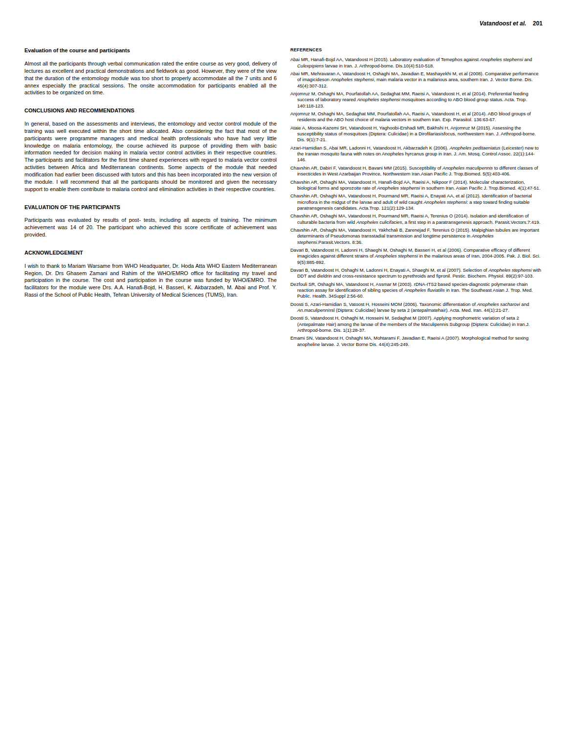Vatandoost et al. 201
Evaluation of the course and participants
Almost all the participants through verbal communication rated the entire course as very good, delivery of lectures as excellent and practical demonstrations and fieldwork as good. However, they were of the view that the duration of the entomology module was too short to properly accommodate all the 7 units and 6 annex especially the practical sessions. The onsite accommodation for participants enabled all the activities to be organized on time.
CONCLUSIONS AND RECOMMENDATIONS
In general, based on the assessments and interviews, the entomology and vector control module of the training was well executed within the short time allocated. Also considering the fact that most of the participants were programme managers and medical health professionals who have had very little knowledge on malaria entomology, the course achieved its purpose of providing them with basic information needed for decision making in malaria vector control activities in their respective countries. The participants and facilitators for the first time shared experiences with regard to malaria vector control activities between Africa and Mediterranean continents. Some aspects of the module that needed modification had earlier been discussed with tutors and this has been incorporated into the new version of the module. I will recommend that all the participants should be monitored and given the necessary support to enable them contribute to malaria control and elimination activities in their respective countries.
EVALUATION OF THE PARTICIPANTS
Participants was evaluated by results of post- tests, including all aspects of training. The minimum achievement was 14 of 20. The participant who achieved this score certificate of achievement was provided.
ACKNOWLEDGEMENT
I wish to thank to Mariam Warsame from WHO Headquarter, Dr. Hoda Atta WHO Eastern Mediterranean Region, Dr. Drs Ghasem Zamani and Rahim of the WHO/EMRO office for facilitating my travel and participation in the course. The cost and participation in the course was funded by WHO/EMRO. The facilitators for the module were Drs. A.A. Hanafi-Bojd, H. Basseri, K. Akbarzadeh, M. Abai and Prof. Y. Rassi of the School of Public Health, Tehran University of Medical Sciences (TUMS), Iran.
REFERENCES
Abai MR, Hanafi-Bojd AA, Vatandoost H (2015). Laboratory evaluation of Temephos against Anopheles stephensi and Culexpipiens larvae in Iran. J. Arthropod-borne. Dis.10(4):510-518.
Abai MR, Mehravaran A, Vatandoost H, Oshaghi MA, Javadian E, Mashayekhi M, et al (2008). Comparative performance of imagicideson Anopheles stephensi, main malaria vector in a malarious area, southern Iran. J. Vector Borne. Dis. 45(4):307-312.
Anjomruz M, Oshaghi MA, Pourfatollah AA, Sedaghat MM, Raeisi A, Vatandoost H, et al (2014). Preferential feeding success of laboratory reared Anopheles stephensi mosquitoes according to ABO blood group status. Acta. Trop. 140:118-123.
Anjomruz M, Oshaghi MA, Sedaghat MM, Pourfatollah AA, Raeisi A, Vatandoost H, et al (2014). ABO blood groups of residents and the ABO host choice of malaria vectors in southern Iran. Exp. Parasitol. 136:63-67.
Ataie A, Moosa-Kazemi SH, Vatandoost H, Yaghoobi-Ershadi MR, Bakhshi H, Anjomruz M (2015). Assessing the susceptibility status of mosquitoes (Diptera: Culicidae) in a Dirofilariasisfocus, northwestern Iran. J. Arthropod-borne. Dis. 9(1):7-21.
Azari-Hamidian S, Abai MR, Ladonni H, Vatandoost H, Akbarzadeh K (2006). Anopheles peditaeniatus (Leicester) new to the Iranian mosquito fauna with notes on Anopheles hyrcanus group in Iran. J. Am. Mosq. Control Assoc. 22(1):144-146.
Chavshin AR, Dabiri F, Vatandoost H, Bavani MM (2015). Susceptibility of Anopheles maculipennis to different classes of insecticides in West Azarbaijan Province, Northwestern Iran.Asian Pacific J. Trop.Biomed. 5(5):403-406.
Chavshin AR, Oshaghi MA, Vatandoost H, Hanafi-Bojd AA, Raeisi A, Nikpoor F (2014). Molecular characterization, biological forms and sporozoite rate of Anopheles stephensi in southern Iran. Asian Pacific J. Trop.Biomed. 4(1):47-51.
Chavshin AR, Oshaghi MA, Vatandoost H, Pourmand MR, Raeisi A, Enayati AA, et al (2012). Identification of bacterial microflora in the midgut of the larvae and adult of wild caught Anopheles stephensi: a step toward finding suitable paratransgenesis candidates. Acta.Trop. 121(2):129-134.
Chavshin AR, Oshaghi MA, Vatandoost H, Pourmand MR, Raeisi A, Terenius O (2014). Isolation and identification of culturable bacteria from wild Anopheles culicifacies, a first step in a paratransgenesis approach. Parasit.Vectors.7:419.
Chavshin AR, Oshaghi MA, Vatandoost H, Yakhchali B, Zarenejad F, Terenius O (2015). Malpighian tubules are important determinants of Pseudomonas transstadial transmission and longtime persistence in Anopheles stephensi.Parasit.Vectors. 8:36.
Davari B, Vatandoost H, Ladonni H, Shaeghi M, Oshaghi M, Basseri H, et al (2006). Comparative efficacy of different imagicides against different strains of Anopheles stephensi in the malarious areas of Iran, 2004-2005. Pak. J. Biol. Sci. 9(5):885-892.
Davari B, Vatandoost H, Oshaghi M, Ladonni H, Enayati A, Shaeghi M, et al (2007). Selection of Anopheles stephensi with DDT and dieldrin and cross-resistance spectrum to pyrethroids and fipronil. Pestic. Biochem. Physiol. 89(2):97-103.
Dezfouli SR, Oshaghi MA, Vatandoost H, Assmar M (2003). rDNA-ITS2 based species-diagnostic polymerase chain reaction assay for identification of sibling species of Anopheles fluviatilis in Iran. The Southeast Asian J. Trop. Med. Public. Health. 34Suppl 2:56-60.
Doosti S, Azari-Hamidian S, Vatoost H, Hosseini MOM (2006). Taxonomic differentiation of Anopheles sacharovi and An.maculipennissl (Diptera: Culicidae) larvae by seta 2 (antepalmatehair). Acta. Med. Iran. 44(1):21-27.
Doosti S, Vatandoost H, Oshaghi M, Hosseini M, Sedaghat M (2007). Applying morphometric variation of seta 2 (Antepalmate Hair) among the larvae of the members of the Maculipennis Subgroup (Diptera: Culicidae) in Iran.J. Arthropod-borne. Dis. 1(1):28-37.
Emami SN, Vatandoost H, Oshaghi MA, Mohtarami F, Javadian E, Raeisi A (2007). Morphological method for sexing anopheline larvae. J. Vector Borne Dis. 44(4):245-249.